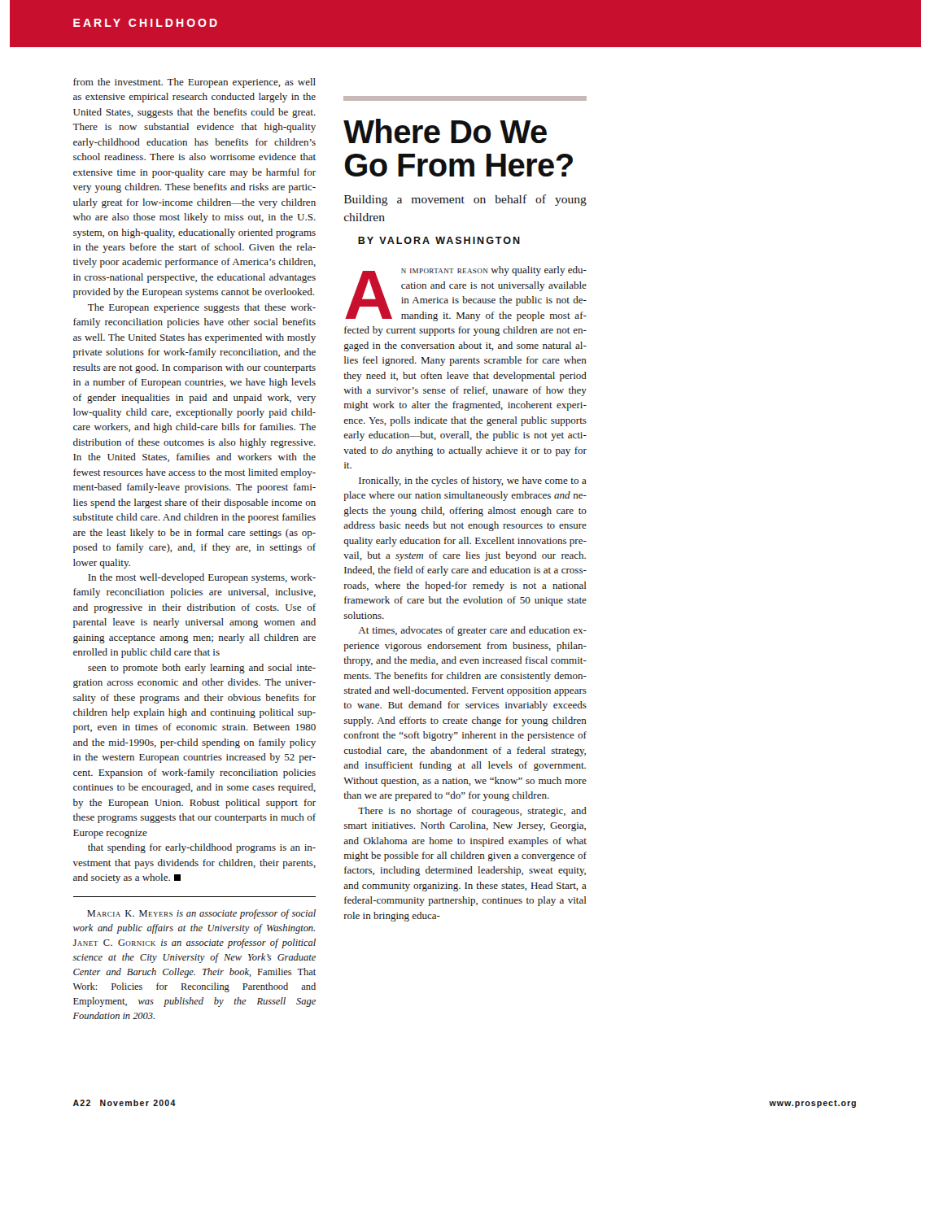Early Childhood
from the investment. The European experience, as well as extensive empirical research conducted largely in the United States, suggests that the benefits could be great. There is now substantial evidence that high-quality early-childhood education has benefits for children’s school readiness. There is also worrisome evidence that extensive time in poor-quality care may be harmful for very young children. These benefits and risks are particularly great for low-income children—the very children who are also those most likely to miss out, in the U.S. system, on high-quality, educationally oriented programs in the years before the start of school. Given the relatively poor academic performance of America’s children, in cross-national perspective, the educational advantages provided by the European systems cannot be overlooked.
The European experience suggests that these work-family reconciliation policies have other social benefits as well. The United States has experimented with mostly private solutions for work-family reconciliation, and the results are not good. In comparison with our counterparts in a number of European countries, we have high levels of gender inequalities in paid and unpaid work, very low-quality child care, exceptionally poorly paid child-care workers, and high child-care bills for families. The distribution of these outcomes is also highly regressive. In the United States, families and workers with the fewest resources have access to the most limited employment-based family-leave provisions. The poorest families spend the largest share of their disposable income on substitute child care. And children in the poorest families are the least likely to be in formal care settings (as opposed to family care), and, if they are, in settings of lower quality.
In the most well-developed European systems, work-family reconciliation policies are universal, inclusive, and progressive in their distribution of costs. Use of parental leave is nearly universal among women and gaining acceptance among men; nearly all children are enrolled in public child care that is
seen to promote both early learning and social integration across economic and other divides. The universality of these programs and their obvious benefits for children help explain high and continuing political support, even in times of economic strain. Between 1980 and the mid-1990s, per-child spending on family policy in the western European countries increased by 52 percent. Expansion of work-family reconciliation policies continues to be encouraged, and in some cases required, by the European Union. Robust political support for these programs suggests that our counterparts in much of Europe recognize
that spending for early-childhood programs is an investment that pays dividends for children, their parents, and society as a whole.
Marcia K. Meyers is an associate professor of social work and public affairs at the University of Washington. Janet C. Gornick is an associate professor of political science at the City University of New York’s Graduate Center and Baruch College. Their book, Families That Work: Policies for Reconciling Parenthood and Employment, was published by the Russell Sage Foundation in 2003.
Where Do We Go From Here?
Building a movement on behalf of young children
By Valora Washington
An important reason why quality early education and care is not universally available in America is because the public is not demanding it. Many of the people most affected by current supports for young children are not engaged in the conversation about it, and some natural allies feel ignored. Many parents scramble for care when they need it, but often leave that developmental period with a survivor’s sense of relief, unaware of how they might work to alter the fragmented, incoherent experience. Yes, polls indicate that the general public supports early education—but, overall, the public is not yet activated to do anything to actually achieve it or to pay for it.
Ironically, in the cycles of history, we have come to a place where our nation simultaneously embraces and neglects the young child, offering almost enough care to address basic needs but not enough resources to ensure quality early education for all. Excellent innovations prevail, but a system of care lies just beyond our reach. Indeed, the field of early care and education is at a crossroads, where the hoped-for remedy is not a national framework of care but the evolution of 50 unique state solutions.
At times, advocates of greater care and education experience vigorous endorsement from business, philanthropy, and the media, and even increased fiscal commitments. The benefits for children are consistently demonstrated and well-documented. Fervent opposition appears to wane. But demand for services invariably exceeds supply. And efforts to create change for young children confront the “soft bigotry” inherent in the persistence of custodial care, the abandonment of a federal strategy, and insufficient funding at all levels of government. Without question, as a nation, we “know” so much more than we are prepared to “do” for young children.
There is no shortage of courageous, strategic, and smart initiatives. North Carolina, New Jersey, Georgia, and Oklahoma are home to inspired examples of what might be possible for all children given a convergence of factors, including determined leadership, sweat equity, and community organizing. In these states, Head Start, a federal-community partnership, continues to play a vital role in bringing educa-
A22 November 2004
www.prospect.org